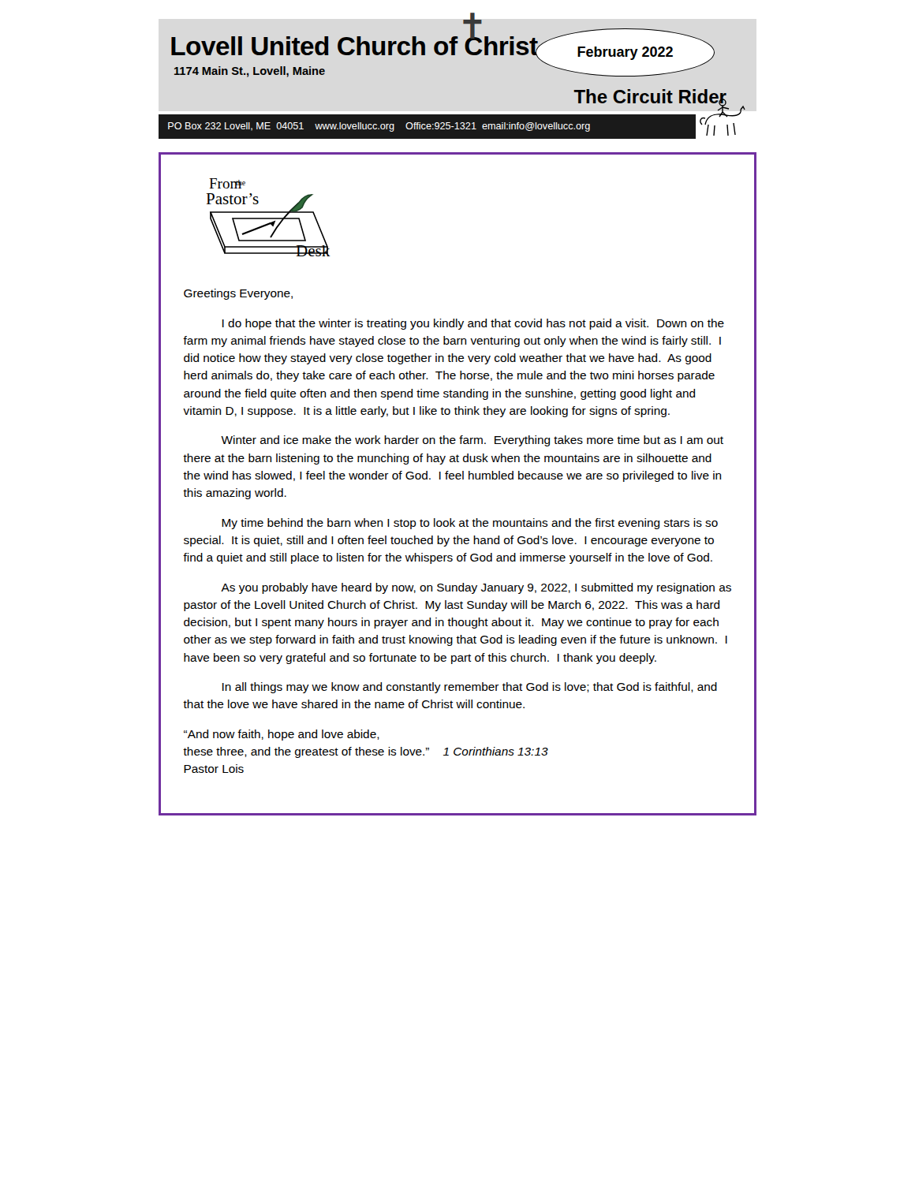✝
Lovell United Church of Christ
1174 Main St., Lovell, Maine
February 2022
The Circuit Rider
PO Box 232 Lovell, ME 04051 www.lovellucc.org Office:925-1321 email:info@lovellucc.org
From the Pastor’s Desk
Greetings Everyone,
I do hope that the winter is treating you kindly and that covid has not paid a visit. Down on the farm my animal friends have stayed close to the barn venturing out only when the wind is fairly still. I did notice how they stayed very close together in the very cold weather that we have had. As good herd animals do, they take care of each other. The horse, the mule and the two mini horses parade around the field quite often and then spend time standing in the sunshine, getting good light and vitamin D, I suppose. It is a little early, but I like to think they are looking for signs of spring.
Winter and ice make the work harder on the farm. Everything takes more time but as I am out there at the barn listening to the munching of hay at dusk when the mountains are in silhouette and the wind has slowed, I feel the wonder of God. I feel humbled because we are so privileged to live in this amazing world.
My time behind the barn when I stop to look at the mountains and the first evening stars is so special. It is quiet, still and I often feel touched by the hand of God’s love. I encourage everyone to find a quiet and still place to listen for the whispers of God and immerse yourself in the love of God.
As you probably have heard by now, on Sunday January 9, 2022, I submitted my resignation as pastor of the Lovell United Church of Christ. My last Sunday will be March 6, 2022. This was a hard decision, but I spent many hours in prayer and in thought about it. May we continue to pray for each other as we step forward in faith and trust knowing that God is leading even if the future is unknown. I have been so very grateful and so fortunate to be part of this church. I thank you deeply.
In all things may we know and constantly remember that God is love; that God is faithful, and that the love we have shared in the name of Christ will continue.
“And now faith, hope and love abide,
these three, and the greatest of these is love.” 1 Corinthians 13:13
Pastor Lois